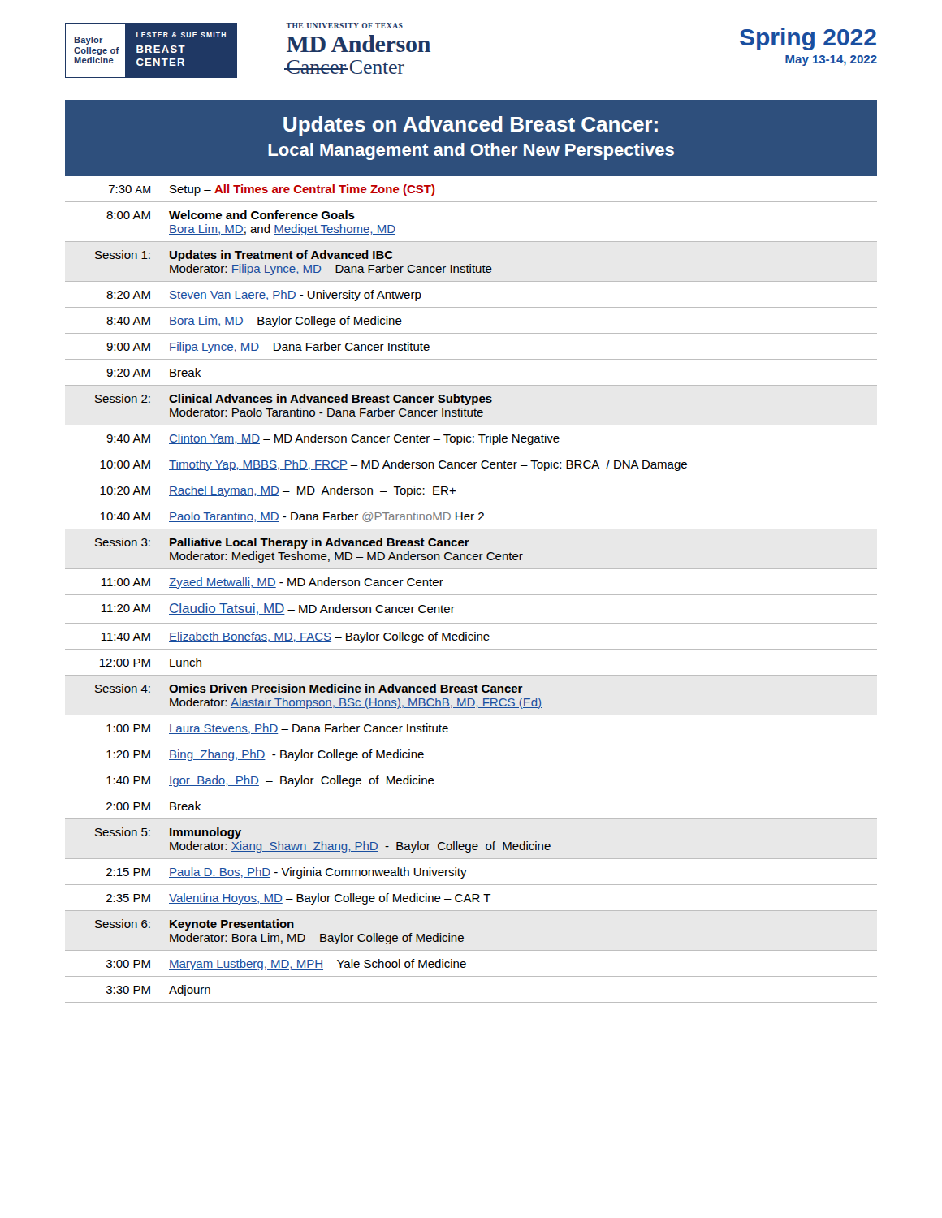Baylor College of Medicine
LESTER & SUE SMITH BREAST
CENTER
The University of Texas
MD Anderson
Cancer Center
Spring 2022
May 13-14, 2022
Updates on Advanced Breast Cancer:
Local Management and Other New Perspectives
| 7:30 AM | Setup – All Times are Central Time Zone (CST) |
| 8:00 AM | Welcome and Conference Goals Bora Lim, MD ; and Mediget Teshome, MD |
| Session 1: | Updates in Treatment of Advanced IBC Moderator: Filipa Lynce, MD – Dana Farber Cancer Institute |
| 8:20 AM | Steven Van Laere, PhD - University of Antwerp |
| 8:40 AM | Bora Lim, MD – Baylor College of Medicine |
| 9:00 AM | Filipa Lynce, MD – Dana Farber Cancer Institute |
| 9:20 AM | Break |
| Session 2: | Clinical Advances in Advanced Breast Cancer Subtypes Moderator: Paolo Tarantino - Dana Farber Cancer Institute |
| 9:40 AM | Clinton Yam, MD – MD Anderson Cancer Center – Topic: Triple Negative |
| 10:00 AM | Timothy Yap, MBBS, PhD, FRCP – MD Anderson Cancer Center – Topic: BRCA / DNA Damage |
| 10:20 AM | Rachel Layman, MD – MD Anderson – Topic: ER+ |
| 10:40 AM | Paolo Tarantino, MD - Dana Farber @PTarantinoMD Her 2 |
| Session 3: | Palliative Local Therapy in Advanced Breast Cancer Moderator: Mediget Teshome, MD – MD Anderson Cancer Center |
| 11:00 AM | Zyaed Metwalli, MD - MD Anderson Cancer Center |
| 11:20 AM | Claudio Tatsui, MD – MD Anderson Cancer Center |
| 11:40 AM | Elizabeth Bonefas, MD, FACS – Baylor College of Medicine |
| 12:00 PM | Lunch |
| Session 4: | Omics Driven Precision Medicine in Advanced Breast Cancer Moderator: Alastair Thompson, BSc (Hons), MBChB, MD, FRCS (Ed) |
| 1:00 PM | Laura Stevens, PhD – Dana Farber Cancer Institute |
| 1:20 PM | Bing Zhang, PhD - Baylor College of Medicine |
| 1:40 PM | Igor Bado, PhD – Baylor College of Medicine |
| 2:00 PM | Break |
| Session 5: | Immunology Moderator: Xiang Shawn Zhang, PhD - Baylor College of Medicine |
| 2:15 PM | Paula D. Bos, PhD - Virginia Commonwealth University |
| 2:35 PM | Valentina Hoyos, MD – Baylor College of Medicine – CAR T |
| Session 6: | Keynote Presentation Moderator: Bora Lim, MD – Baylor College of Medicine |
| 3:00 PM | Maryam Lustberg, MD, MPH – Yale School of Medicine |
| 3:30 PM | Adjourn |